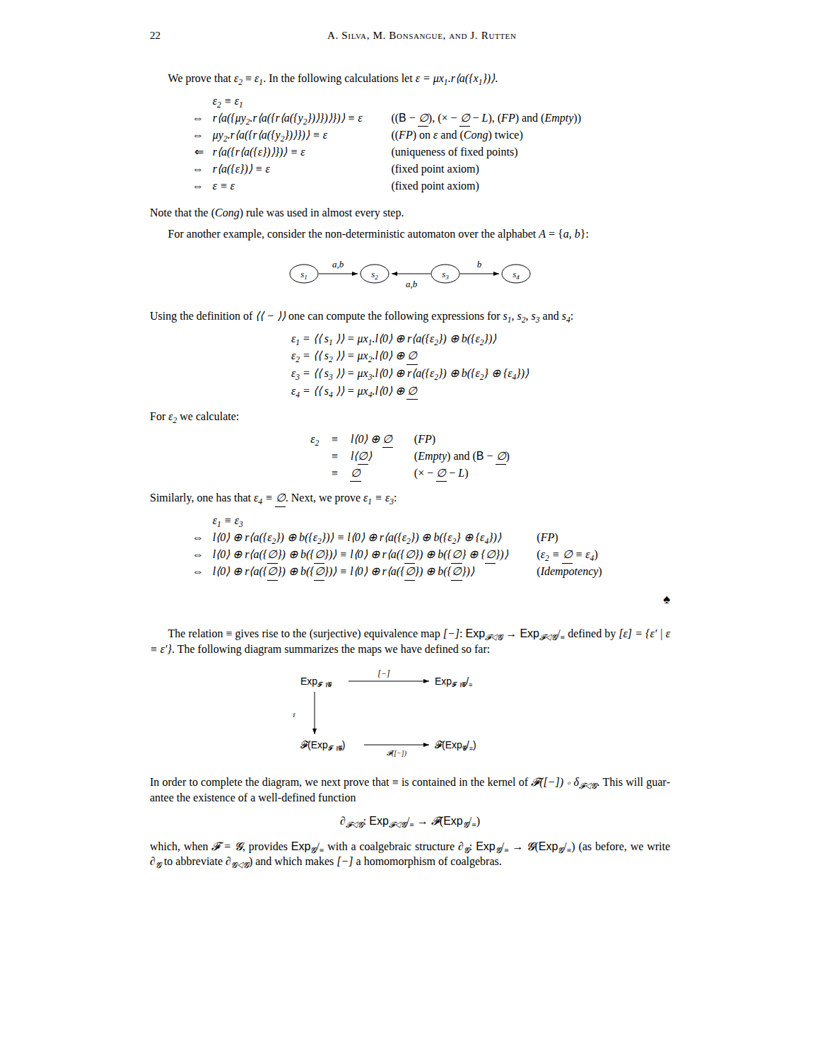22 A. Silva, M. Bonsangue, and J. Rutten
We prove that ε2 ≡ ε1. In the following calculations let ε = μx1.r⟨a({x1})⟩.
| | ε 2 ≡ ε 1 | |
| ⇔ | r⟨a({μy 2 .r⟨a({r⟨a({y 2 })⟩})⟩})⟩ ≡ ε | (( B − ∅ ), (× − ∅ − L ), ( FP ) and ( Empty )) |
| ⇔ | μy 2 .r⟨a({r⟨a({y 2 })⟩})⟩ ≡ ε | (( FP ) on ε and ( Cong ) twice) |
| ⇐ | r⟨a({r⟨a({ε})⟩})⟩ ≡ ε | (uniqueness of fixed points) |
| ⇔ | r⟨a({ε})⟩ ≡ ε | (fixed point axiom) |
| ⇔ | ε ≡ ε | (fixed point axiom) |
Note that the (Cong) rule was used in almost every step.
For another example, consider the non-deterministic automaton over the alphabet A = {a, b}:
s1 s2 s3 s4 a,b a,b b
Using the definition of ⟨⟨ − ⟩⟩ one can compute the following expressions for s1, s2, s3 and s4:
| ε 1 = ⟨⟨ s 1 ⟩⟩ = μx 1 .l⟨0⟩ ⊕ r⟨a({ε 2 }) ⊕ b({ε 2 })⟩ |
| ε 2 = ⟨⟨ s 2 ⟩⟩ = μx 2 .l⟨0⟩ ⊕ ∅ |
| ε 3 = ⟨⟨ s 3 ⟩⟩ = μx 3 .l⟨0⟩ ⊕ r⟨a({ε 2 }) ⊕ b({ε 2 } ⊕ {ε 4 })⟩ |
| ε 4 = ⟨⟨ s 4 ⟩⟩ = μx 4 .l⟨0⟩ ⊕ ∅ |
For ε2 we calculate:
| ε 2 | ≡ | l⟨0⟩ ⊕ ∅ | ( FP ) |
| | ≡ | l⟨ ∅ ⟩ | ( Empty ) and ( B − ∅ ) |
| | ≡ | ∅ | (× − ∅ − L ) |
Similarly, one has that ε4 ≡ ∅. Next, we prove ε1 ≡ ε3:
| | ε 1 ≡ ε 3 | |
| ⇔ | l⟨0⟩ ⊕ r⟨a({ε 2 }) ⊕ b({ε 2 })⟩ ≡ l⟨0⟩ ⊕ r⟨a({ε 2 }) ⊕ b({ε 2 } ⊕ {ε 4 })⟩ | ( FP ) |
| ⇔ | l⟨0⟩ ⊕ r⟨a({ ∅ }) ⊕ b({ ∅ })⟩ ≡ l⟨0⟩ ⊕ r⟨a({ ∅ }) ⊕ b({ ∅ } ⊕ { ∅ })⟩ | ( ε 2 ≡ ∅ ≡ ε 4 ) |
| ⇔ | l⟨0⟩ ⊕ r⟨a({ ∅ }) ⊕ b({ ∅ })⟩ ≡ l⟨0⟩ ⊕ r⟨a({ ∅ }) ⊕ b({ ∅ })⟩ | ( Idempotency ) |
♠
The relation ≡ gives rise to the (surjective) equivalence map [−]: Exp𝓕◁𝓖 → Exp𝓕◁𝓖/≡ defined by [ε] = {ε′ | ε ≡ ε′}. The following diagram summarizes the maps we have defined so far:
Exp𝓕◁𝓖 Exp𝓕◁𝓖/≡ 𝓕(Exp𝓕◁𝓖) 𝓕(Exp𝓖/≡) [−] δ𝓕◁𝓖 𝓕([−])
In order to complete the diagram, we next prove that ≡ is contained in the kernel of 𝓕([−]) ∘ δ𝓕◁𝓖. This will guarantee the existence of a well-defined function
∂𝓕◁𝓖: Exp𝓕◁𝓖/≡ → 𝓕(Exp𝓖/≡)
which, when 𝓕 = 𝓖, provides Exp𝓖/≡ with a coalgebraic structure ∂𝓖: Exp𝓖/≡ → 𝓖(Exp𝓖/≡) (as before, we write ∂𝓖 to abbreviate ∂𝓖◁𝓖) and which makes [−] a homomorphism of coalgebras.